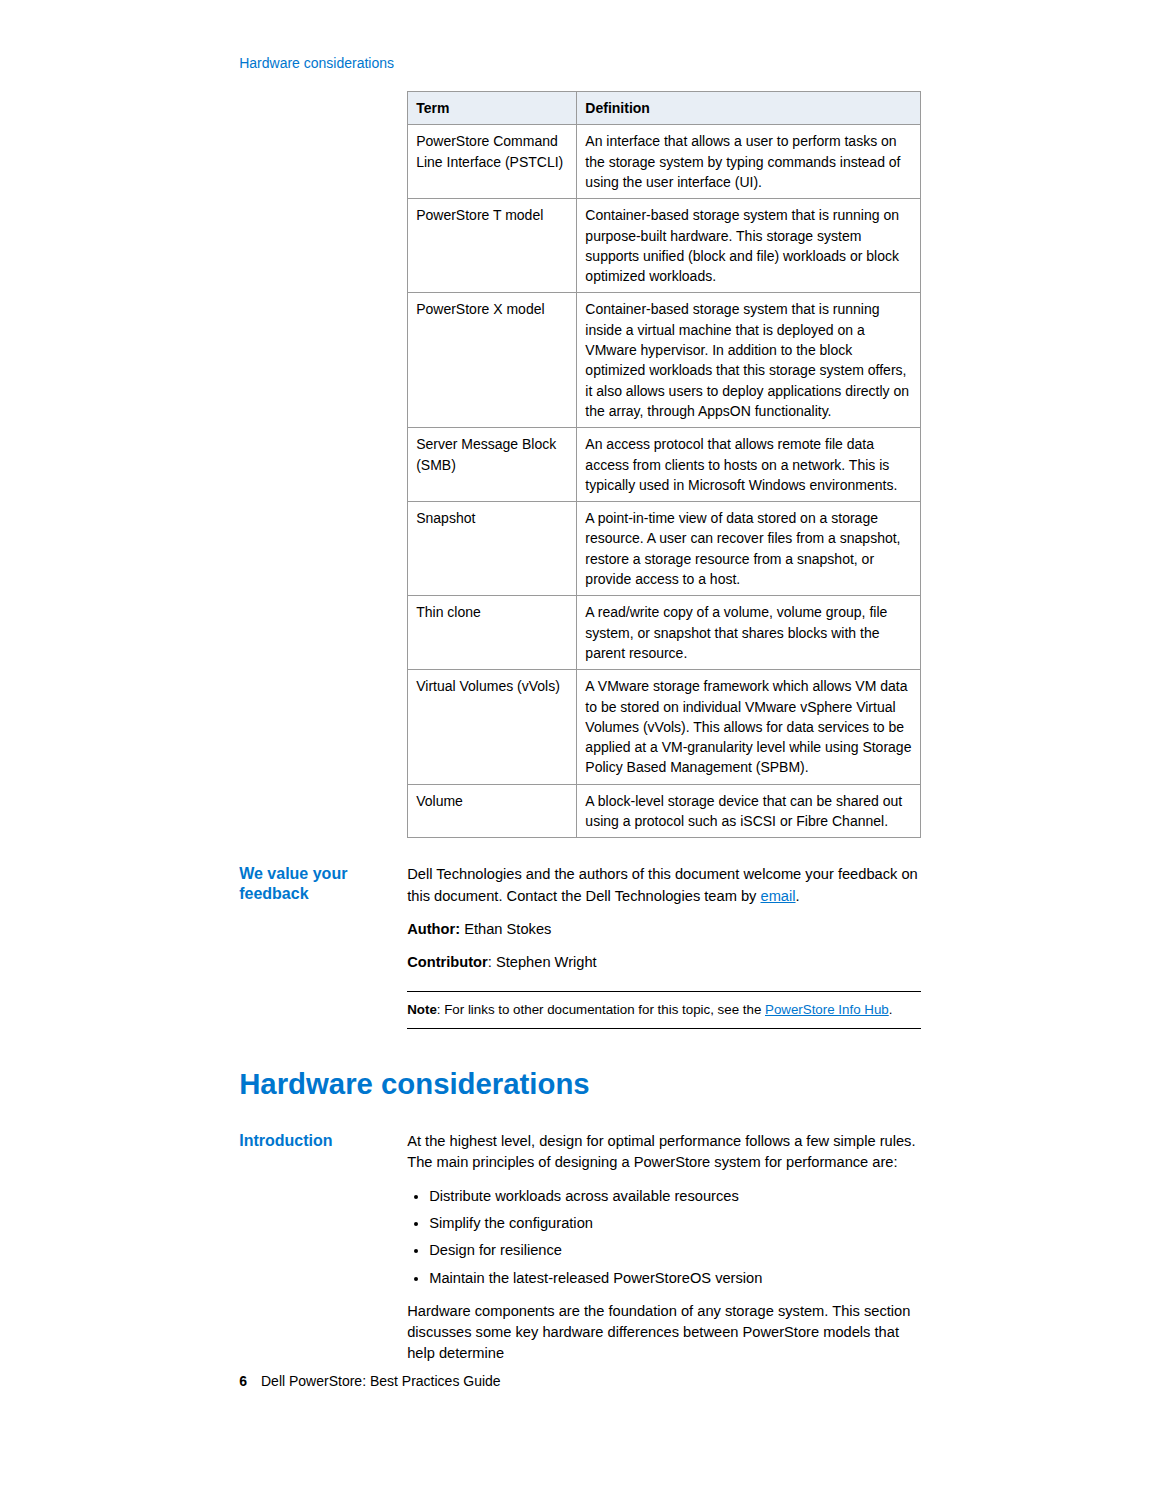Hardware considerations
| Term | Definition |
| --- | --- |
| PowerStore Command Line Interface (PSTCLI) | An interface that allows a user to perform tasks on the storage system by typing commands instead of using the user interface (UI). |
| PowerStore T model | Container-based storage system that is running on purpose-built hardware. This storage system supports unified (block and file) workloads or block optimized workloads. |
| PowerStore X model | Container-based storage system that is running inside a virtual machine that is deployed on a VMware hypervisor. In addition to the block optimized workloads that this storage system offers, it also allows users to deploy applications directly on the array, through AppsON functionality. |
| Server Message Block (SMB) | An access protocol that allows remote file data access from clients to hosts on a network. This is typically used in Microsoft Windows environments. |
| Snapshot | A point-in-time view of data stored on a storage resource. A user can recover files from a snapshot, restore a storage resource from a snapshot, or provide access to a host. |
| Thin clone | A read/write copy of a volume, volume group, file system, or snapshot that shares blocks with the parent resource. |
| Virtual Volumes (vVols) | A VMware storage framework which allows VM data to be stored on individual VMware vSphere Virtual Volumes (vVols). This allows for data services to be applied at a VM-granularity level while using Storage Policy Based Management (SPBM). |
| Volume | A block-level storage device that can be shared out using a protocol such as iSCSI or Fibre Channel. |
We value your feedback
Dell Technologies and the authors of this document welcome your feedback on this document. Contact the Dell Technologies team by email.
Author: Ethan Stokes
Contributor: Stephen Wright
Note: For links to other documentation for this topic, see the PowerStore Info Hub.
Hardware considerations
Introduction
At the highest level, design for optimal performance follows a few simple rules. The main principles of designing a PowerStore system for performance are:
Distribute workloads across available resources
Simplify the configuration
Design for resilience
Maintain the latest-released PowerStoreOS version
Hardware components are the foundation of any storage system. This section discusses some key hardware differences between PowerStore models that help determine
6 Dell PowerStore: Best Practices Guide